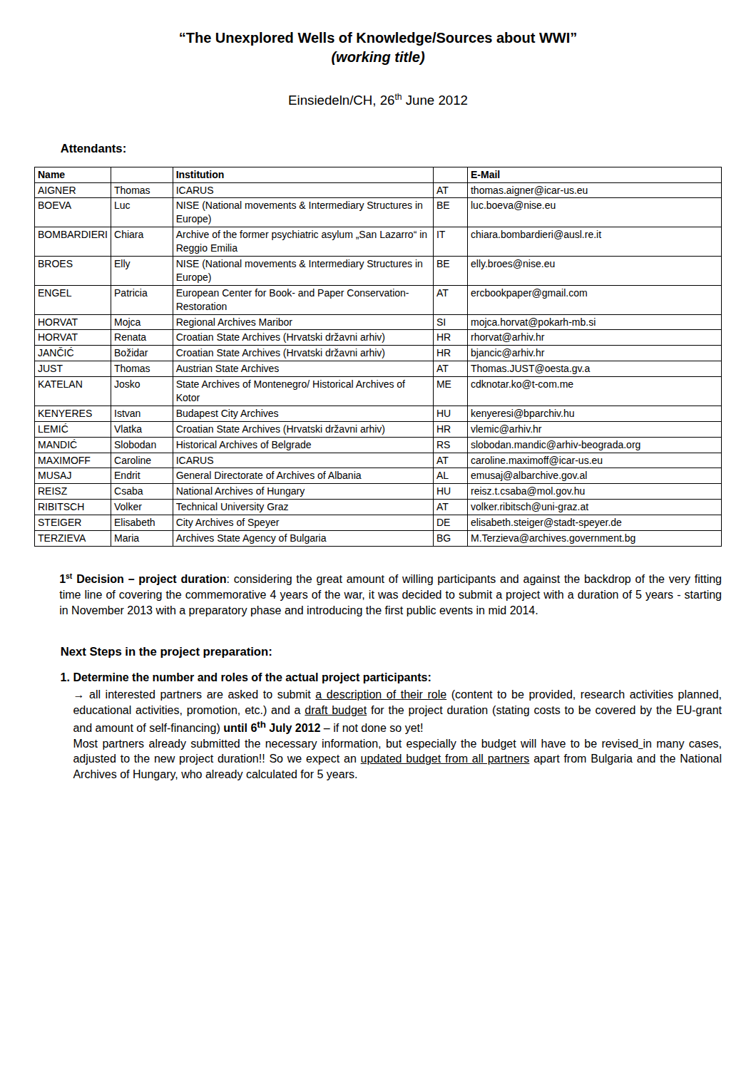“The Unexplored Wells of Knowledge/Sources about WWI” (working title)
Einsiedeln/CH, 26th June 2012
Attendants:
| Name | | Institution | | E-Mail |
| --- | --- | --- | --- | --- |
| AIGNER | Thomas | ICARUS | AT | thomas.aigner@icar-us.eu |
| BOEVA | Luc | NISE (National movements & Intermediary Structures in Europe) | BE | luc.boeva@nise.eu |
| BOMBARDIERI | Chiara | Archive of the former psychiatric asylum „San Lazarro“ in Reggio Emilia | IT | chiara.bombardieri@ausl.re.it |
| BROES | Elly | NISE (National movements & Intermediary Structures in Europe) | BE | elly.broes@nise.eu |
| ENGEL | Patricia | European Center for Book- and Paper Conservation-Restoration | AT | ercbookpaper@gmail.com |
| HORVAT | Mojca | Regional Archives Maribor | SI | mojca.horvat@pokarh-mb.si |
| HORVAT | Renata | Croatian State Archives (Hrvatski državni arhiv) | HR | rhorvat@arhiv.hr |
| JANČIĆ | Božidar | Croatian State Archives (Hrvatski državni arhiv) | HR | bjancic@arhiv.hr |
| JUST | Thomas | Austrian State Archives | AT | Thomas.JUST@oesta.gv.a |
| KATELAN | Josko | State Archives of Montenegro/ Historical Archives of Kotor | ME | cdknotar.ko@t-com.me |
| KENYERES | Istvan | Budapest City Archives | HU | kenyeresi@bparchiv.hu |
| LEMIĆ | Vlatka | Croatian State Archives (Hrvatski državni arhiv) | HR | vlemic@arhiv.hr |
| MANDIĆ | Slobodan | Historical Archives of Belgrade | RS | slobodan.mandic@arhiv-beograda.org |
| MAXIMOFF | Caroline | ICARUS | AT | caroline.maximoff@icar-us.eu |
| MUSAJ | Endrit | General Directorate of Archives of Albania | AL | emusaj@albarchive.gov.al |
| REISZ | Csaba | National Archives of Hungary | HU | reisz.t.csaba@mol.gov.hu |
| RIBITSCH | Volker | Technical University Graz | AT | volker.ribitsch@uni-graz.at |
| STEIGER | Elisabeth | City Archives of Speyer | DE | elisabeth.steiger@stadt-speyer.de |
| TERZIEVA | Maria | Archives State Agency of Bulgaria | BG | M.Terzieva@archives.government.bg |
1st Decision – project duration: considering the great amount of willing participants and against the backdrop of the very fitting time line of covering the commemorative 4 years of the war, it was decided to submit a project with a duration of 5 years - starting in November 2013 with a preparatory phase and introducing the first public events in mid 2014.
Next Steps in the project preparation:
Determine the number and roles of the actual project participants: → all interested partners are asked to submit a description of their role (content to be provided, research activities planned, educational activities, promotion, etc.) and a draft budget for the project duration (stating costs to be covered by the EU-grant and amount of self-financing) until 6th July 2012 – if not done so yet!
Most partners already submitted the necessary information, but especially the budget will have to be revised in many cases, adjusted to the new project duration!! So we expect an updated budget from all partners apart from Bulgaria and the National Archives of Hungary, who already calculated for 5 years.